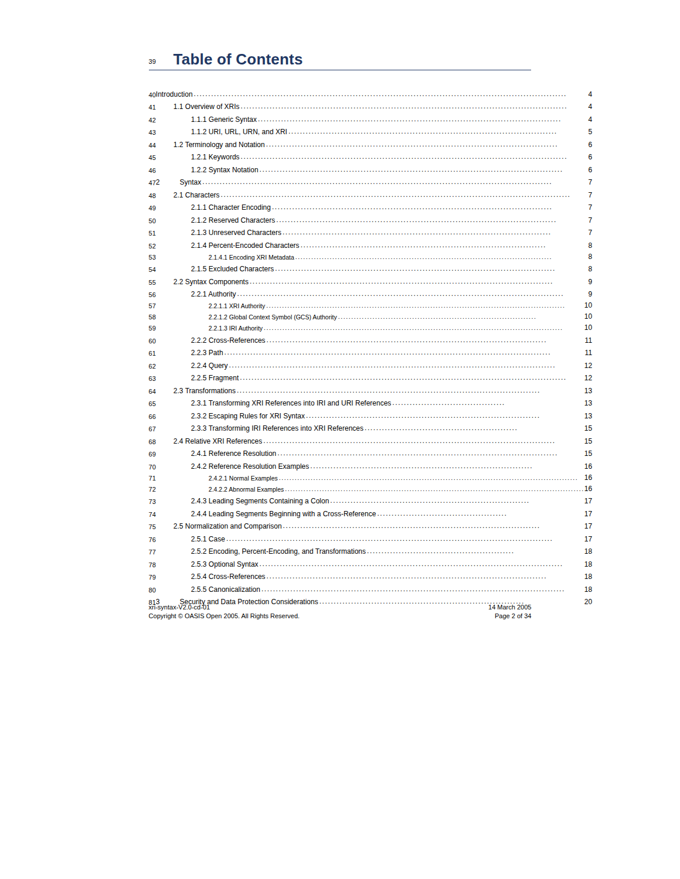39
Table of Contents
| 40 | Introduction ................................................................................................................................. | 4 |
| 41 | 1.1 Overview of XRIs ................................................................................................................. | 4 |
| 42 | 1.1.1 Generic Syntax ......................................................................................................... | 4 |
| 43 | 1.1.2 URI, URL, URN, and XRI ............................................................................................. | 5 |
| 44 | 1.2 Terminology and Notation ..................................................................................................... | 6 |
| 45 | 1.2.1 Keywords ................................................................................................................. | 6 |
| 46 | 1.2.2 Syntax Notation ......................................................................................................... | 6 |
| 47 | 2 Syntax ......................................................................................................................... | 7 |
| 48 | 2.1 Characters ......................................................................................................................... | 7 |
| 49 | 2.1.1 Character Encoding ................................................................................................. | 7 |
| 50 | 2.1.2 Reserved Characters ................................................................................................. | 7 |
| 51 | 2.1.3 Unreserved Characters ............................................................................................. | 7 |
| 52 | 2.1.4 Percent-Encoded Characters ..................................................................................... | 8 |
| 53 | 2.1.4.1 Encoding XRI Metadata ................................................................................................. | 8 |
| 54 | 2.1.5 Excluded Characters ................................................................................................. | 8 |
| 55 | 2.2 Syntax Components ......................................................................................................... | 9 |
| 56 | 2.2.1 Authority ................................................................................................................. | 9 |
| 57 | 2.2.1.1 XRI Authority ................................................................................................................. | 10 |
| 58 | 2.2.1.2 Global Context Symbol (GCS) Authority ........................................................................... | 10 |
| 59 | 2.2.1.3 IRI Authority ................................................................................................................. | 10 |
| 60 | 2.2.2 Cross-References ................................................................................................. | 11 |
| 61 | 2.2.3 Path ................................................................................................................. | 11 |
| 62 | 2.2.4 Query ................................................................................................................. | 12 |
| 63 | 2.2.5 Fragment ................................................................................................................. | 12 |
| 64 | 2.3 Transformations ......................................................................................................... | 13 |
| 65 | 2.3.1 Transforming XRI References into IRI and URI References ....................................... | 13 |
| 66 | 2.3.2 Escaping Rules for XRI Syntax ................................................................................. | 13 |
| 67 | 2.3.3 Transforming IRI References into XRI References ..................................................... | 15 |
| 68 | 2.4 Relative XRI References ..................................................................................................... | 15 |
| 69 | 2.4.1 Reference Resolution ................................................................................................. | 15 |
| 70 | 2.4.2 Reference Resolution Examples ............................................................................. | 16 |
| 71 | 2.4.2.1 Normal Examples ................................................................................................................. | 16 |
| 72 | 2.4.2.2 Abnormal Examples ................................................................................................................. | 16 |
| 73 | 2.4.3 Leading Segments Containing a Colon ..................................................................... | 17 |
| 74 | 2.4.4 Leading Segments Beginning with a Cross-Reference ............................................. | 17 |
| 75 | 2.5 Normalization and Comparison ......................................................................................... | 17 |
| 76 | 2.5.1 Case ................................................................................................................. | 17 |
| 77 | 2.5.2 Encoding, Percent-Encoding, and Transformations ................................................... | 18 |
| 78 | 2.5.3 Optional Syntax ......................................................................................................... | 18 |
| 79 | 2.5.4 Cross-References ................................................................................................. | 18 |
| 80 | 2.5.5 Canonicalization ......................................................................................................... | 18 |
| 81 | 3 Security and Data Protection Considerations ....................................................................... | 20 |
xri-syntax-V2.0-cd-01
Copyright © OASIS Open 2005. All Rights Reserved.
14 March 2005
Page 2 of 34